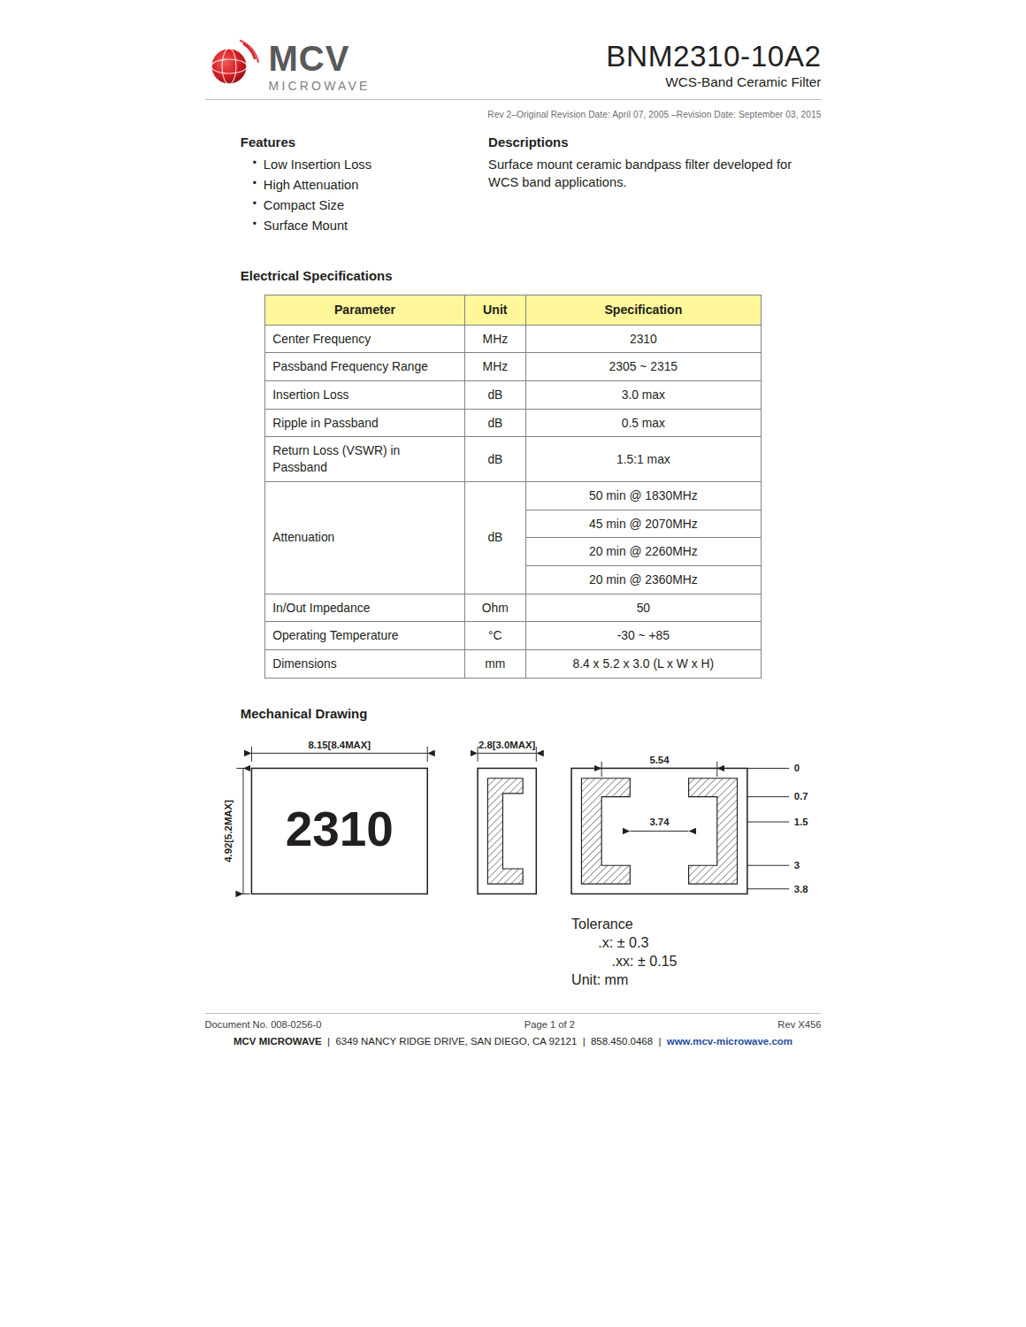MCV
MICROWAVE
BNM2310-10A2
WCS-Band Ceramic Filter
Rev 2–Original Revision Date: April 07, 2005 –Revision Date: September 03, 2015
Features
Low Insertion Loss
High Attenuation
Compact Size
Surface Mount
Descriptions
Surface mount ceramic bandpass filter developed for WCS band applications.
Electrical Specifications
| Parameter | Unit | Specification |
| --- | --- | --- |
| Center Frequency | MHz | 2310 |
| Passband Frequency Range | MHz | 2305 ~ 2315 |
| Insertion Loss | dB | 3.0 max |
| Ripple in Passband | dB | 0.5 max |
| Return Loss (VSWR) in Passband | dB | 1.5:1 max |
| Attenuation | dB | 50 min @ 1830MHz |
| 45 min @ 2070MHz |
| 20 min @ 2260MHz |
| 20 min @ 2360MHz |
| In/Out Impedance | Ohm | 50 |
| Operating Temperature | °C | -30 ~ +85 |
| Dimensions | mm | 8.4 x 5.2 x 3.0 (L x W x H) |
Mechanical Drawing
8.15[8.4MAX] 4.92[5.2MAX] 2310 2.8[3.0MAX] 5.54 3.74 0 0.7 1.5 3 3.8 Tolerance .x: ± 0.3 .xx: ± 0.15 Unit: mm
Document No. 008-0256-0
Page 1 of 2
Rev X456
MCV MICROWAVE | 6349 NANCY RIDGE DRIVE, SAN DIEGO, CA 92121 | 858.450.0468 | www.mcv-microwave.com